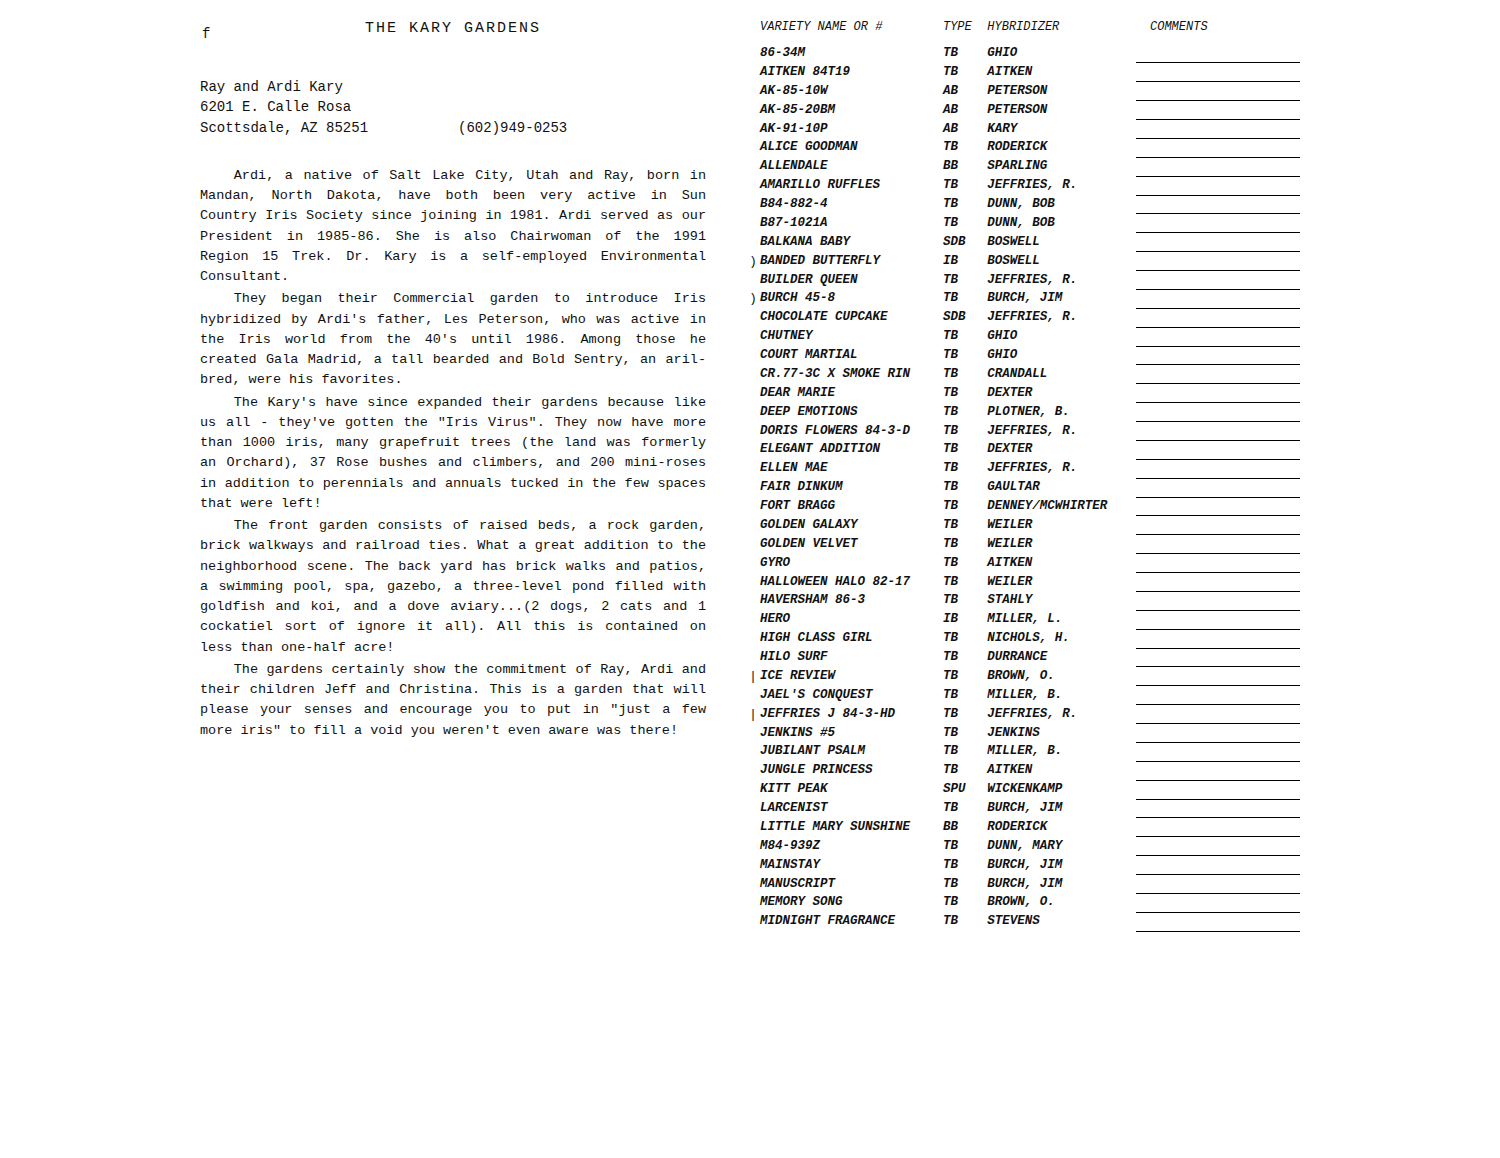f
THE KARY GARDENS
Ray and Ardi Kary 6201 E. Calle Rosa Scottsdale, AZ 85251(602)949-0253
Ardi, a native of Salt Lake City, Utah and Ray, born in Mandan, North Dakota, have both been very active in Sun Country Iris Society since joining in 1981. Ardi served as our President in 1985-86. She is also Chairwoman of the 1991 Region 15 Trek. Dr. Kary is a self-employed Environmental Consultant.
They began their Commercial garden to introduce Iris hybridized by Ardi's father, Les Peterson, who was active in the Iris world from the 40's until 1986. Among those he created Gala Madrid, a tall bearded and Bold Sentry, an aril-bred, were his favorites.
The Kary's have since expanded their gardens because like us all - they've gotten the "Iris Virus". They now have more than 1000 iris, many grapefruit trees (the land was formerly an Orchard), 37 Rose bushes and climbers, and 200 mini-roses in addition to perennials and annuals tucked in the few spaces that were left!
The front garden consists of raised beds, a rock garden, brick walkways and railroad ties. What a great addition to the neighborhood scene. The back yard has brick walks and patios, a swimming pool, spa, gazebo, a three-level pond filled with goldfish and koi, and a dove aviary...(2 dogs, 2 cats and 1 cockatiel sort of ignore it all). All this is contained on less than one-half acre!
The gardens certainly show the commitment of Ray, Ardi and their children Jeff and Christina. This is a garden that will please your senses and encourage you to put in "just a few more iris" to fill a void you weren't even aware was there!
| | VARIETY NAME OR # | TYPE | HYBRIDIZER | COMMENTS |
| --- | --- | --- | --- | --- |
| | 86-34M | TB | GHIO | |
| | AITKEN 84T19 | TB | AITKEN | |
| | AK-85-10W | AB | PETERSON | |
| | AK-85-20BM | AB | PETERSON | |
| | AK-91-10P | AB | KARY | |
| | ALICE GOODMAN | TB | RODERICK | |
| | ALLENDALE | BB | SPARLING | |
| | AMARILLO RUFFLES | TB | JEFFRIES, R. | |
| | B84-882-4 | TB | DUNN, BOB | |
| | B87-1021A | TB | DUNN, BOB | |
| | BALKANA BABY | SDB | BOSWELL | |
| ) | BANDED BUTTERFLY | IB | BOSWELL | |
| | BUILDER QUEEN | TB | JEFFRIES, R. | |
| ) | BURCH 45-8 | TB | BURCH, JIM | |
| | CHOCOLATE CUPCAKE | SDB | JEFFRIES, R. | |
| | CHUTNEY | TB | GHIO | |
| | COURT MARTIAL | TB | GHIO | |
| | CR.77-3C X SMOKE RIN | TB | CRANDALL | |
| | DEAR MARIE | TB | DEXTER | |
| | DEEP EMOTIONS | TB | PLOTNER, B. | |
| | DORIS FLOWERS 84-3-D | TB | JEFFRIES, R. | |
| | ELEGANT ADDITION | TB | DEXTER | |
| | ELLEN MAE | TB | JEFFRIES, R. | |
| | FAIR DINKUM | TB | GAULTAR | |
| | FORT BRAGG | TB | DENNEY/MCWHIRTER | |
| | GOLDEN GALAXY | TB | WEILER | |
| | GOLDEN VELVET | TB | WEILER | |
| | GYRO | TB | AITKEN | |
| | HALLOWEEN HALO 82-17 | TB | WEILER | |
| | HAVERSHAM 86-3 | TB | STAHLY | |
| | HERO | IB | MILLER, L. | |
| | HIGH CLASS GIRL | TB | NICHOLS, H. | |
| | HILO SURF | TB | DURRANCE | |
| / | ICE REVIEW | TB | BROWN, O. | |
| | JAEL'S CONQUEST | TB | MILLER, B. | |
| / | JEFFRIES J 84-3-HD | TB | JEFFRIES, R. | |
| | JENKINS #5 | TB | JENKINS | |
| | JUBILANT PSALM | TB | MILLER, B. | |
| | JUNGLE PRINCESS | TB | AITKEN | |
| | KITT PEAK | SPU | WICKENKAMP | |
| | LARCENIST | TB | BURCH, JIM | |
| | LITTLE MARY SUNSHINE | BB | RODERICK | |
| | M84-939Z | TB | DUNN, MARY | |
| | MAINSTAY | TB | BURCH, JIM | |
| | MANUSCRIPT | TB | BURCH, JIM | |
| | MEMORY SONG | TB | BROWN, O. | |
| | MIDNIGHT FRAGRANCE | TB | STEVENS | |